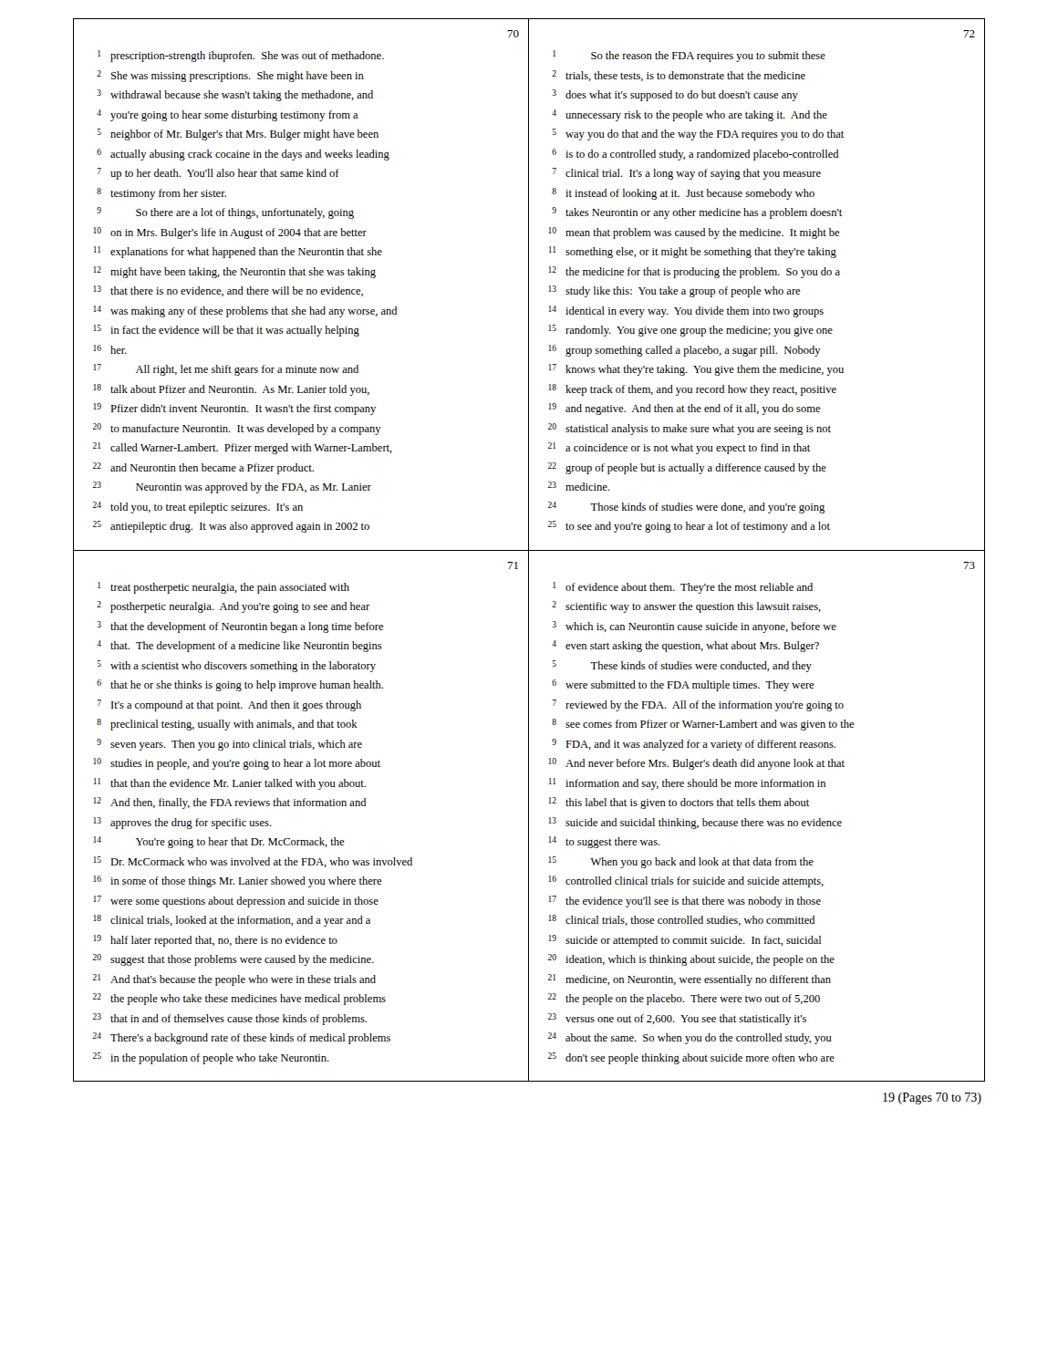70
prescription-strength ibuprofen. She was out of methadone.
She was missing prescriptions. She might have been in
withdrawal because she wasn't taking the methadone, and
you're going to hear some disturbing testimony from a
neighbor of Mr. Bulger's that Mrs. Bulger might have been
actually abusing crack cocaine in the days and weeks leading
up to her death. You'll also hear that same kind of
testimony from her sister.
So there are a lot of things, unfortunately, going
on in Mrs. Bulger's life in August of 2004 that are better
explanations for what happened than the Neurontin that she
might have been taking, the Neurontin that she was taking
that there is no evidence, and there will be no evidence,
was making any of these problems that she had any worse, and
in fact the evidence will be that it was actually helping
her.
All right, let me shift gears for a minute now and
talk about Pfizer and Neurontin. As Mr. Lanier told you,
Pfizer didn't invent Neurontin. It wasn't the first company
to manufacture Neurontin. It was developed by a company
called Warner-Lambert. Pfizer merged with Warner-Lambert,
and Neurontin then became a Pfizer product.
Neurontin was approved by the FDA, as Mr. Lanier
told you, to treat epileptic seizures. It's an
antiepileptic drug. It was also approved again in 2002 to
72
So the reason the FDA requires you to submit these
trials, these tests, is to demonstrate that the medicine
does what it's supposed to do but doesn't cause any
unnecessary risk to the people who are taking it. And the
way you do that and the way the FDA requires you to do that
is to do a controlled study, a randomized placebo-controlled
clinical trial. It's a long way of saying that you measure
it instead of looking at it. Just because somebody who
takes Neurontin or any other medicine has a problem doesn't
mean that problem was caused by the medicine. It might be
something else, or it might be something that they're taking
the medicine for that is producing the problem. So you do a
study like this: You take a group of people who are
identical in every way. You divide them into two groups
randomly. You give one group the medicine; you give one
group something called a placebo, a sugar pill. Nobody
knows what they're taking. You give them the medicine, you
keep track of them, and you record how they react, positive
and negative. And then at the end of it all, you do some
statistical analysis to make sure what you are seeing is not
a coincidence or is not what you expect to find in that
group of people but is actually a difference caused by the
medicine.
Those kinds of studies were done, and you're going
to see and you're going to hear a lot of testimony and a lot
71
treat postherpetic neuralgia, the pain associated with
postherpetic neuralgia. And you're going to see and hear
that the development of Neurontin began a long time before
that. The development of a medicine like Neurontin begins
with a scientist who discovers something in the laboratory
that he or she thinks is going to help improve human health.
It's a compound at that point. And then it goes through
preclinical testing, usually with animals, and that took
seven years. Then you go into clinical trials, which are
studies in people, and you're going to hear a lot more about
that than the evidence Mr. Lanier talked with you about.
And then, finally, the FDA reviews that information and
approves the drug for specific uses.
You're going to hear that Dr. McCormack, the
Dr. McCormack who was involved at the FDA, who was involved
in some of those things Mr. Lanier showed you where there
were some questions about depression and suicide in those
clinical trials, looked at the information, and a year and a
half later reported that, no, there is no evidence to
suggest that those problems were caused by the medicine.
And that's because the people who were in these trials and
the people who take these medicines have medical problems
that in and of themselves cause those kinds of problems.
There's a background rate of these kinds of medical problems
in the population of people who take Neurontin.
73
of evidence about them. They're the most reliable and
scientific way to answer the question this lawsuit raises,
which is, can Neurontin cause suicide in anyone, before we
even start asking the question, what about Mrs. Bulger?
These kinds of studies were conducted, and they
were submitted to the FDA multiple times. They were
reviewed by the FDA. All of the information you're going to
see comes from Pfizer or Warner-Lambert and was given to the
FDA, and it was analyzed for a variety of different reasons.
And never before Mrs. Bulger's death did anyone look at that
information and say, there should be more information in
this label that is given to doctors that tells them about
suicide and suicidal thinking, because there was no evidence
to suggest there was.
When you go back and look at that data from the
controlled clinical trials for suicide and suicide attempts,
the evidence you'll see is that there was nobody in those
clinical trials, those controlled studies, who committed
suicide or attempted to commit suicide. In fact, suicidal
ideation, which is thinking about suicide, the people on the
medicine, on Neurontin, were essentially no different than
the people on the placebo. There were two out of 5,200
versus one out of 2,600. You see that statistically it's
about the same. So when you do the controlled study, you
don't see people thinking about suicide more often who are
19 (Pages 70 to 73)